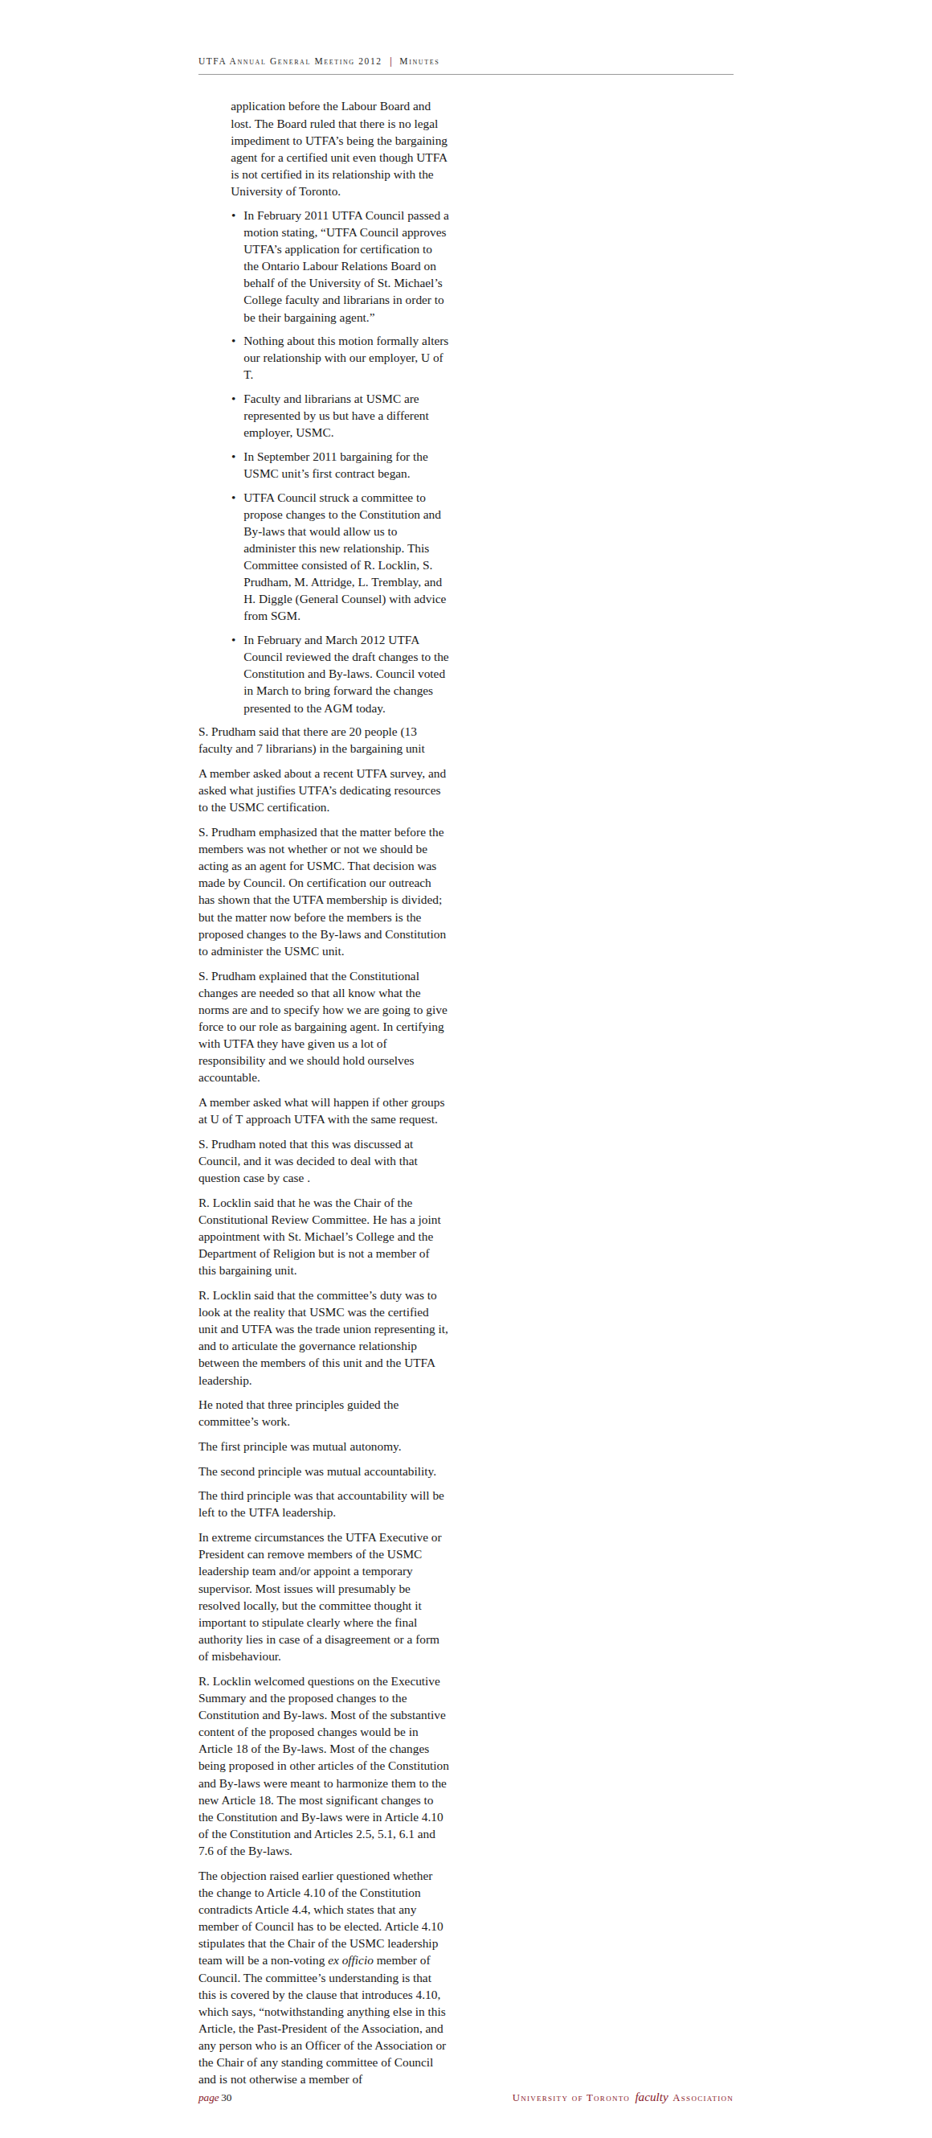UTFA Annual General Meeting 2012 | Minutes
application before the Labour Board and lost. The Board ruled that there is no legal impediment to UTFA’s being the bargaining agent for a certified unit even though UTFA is not certified in its relationship with the University of Toronto.
In February 2011 UTFA Council passed a motion stating, “UTFA Council approves UTFA’s application for certification to the Ontario Labour Relations Board on behalf of the University of St. Michael’s College faculty and librarians in order to be their bargaining agent.”
Nothing about this motion formally alters our relationship with our employer, U of T.
Faculty and librarians at USMC are represented by us but have a different employer, USMC.
In September 2011 bargaining for the USMC unit’s first contract began.
UTFA Council struck a committee to propose changes to the Constitution and By-laws that would allow us to administer this new relationship. This Committee consisted of R. Locklin, S. Prudham, M. Attridge, L. Tremblay, and H. Diggle (General Counsel) with advice from SGM.
In February and March 2012 UTFA Council reviewed the draft changes to the Constitution and By-laws. Council voted in March to bring forward the changes presented to the AGM today.
S. Prudham said that there are 20 people (13 faculty and 7 librarians) in the bargaining unit
A member asked about a recent UTFA survey, and asked what justifies UTFA’s dedicating resources to the USMC certification.
S. Prudham emphasized that the matter before the members was not whether or not we should be acting as an agent for USMC. That decision was made by Council. On certification our outreach has shown that the UTFA membership is divided; but the matter now before the members is the proposed changes to the By-laws and Constitution to administer the USMC unit.
S. Prudham explained that the Constitutional changes are needed so that all know what the norms are and to specify how we are going to give force to our role as bargaining agent. In certifying with UTFA they have given us a lot of responsibility and we should hold ourselves accountable.
A member asked what will happen if other groups at U of T approach UTFA with the same request.
S. Prudham noted that this was discussed at Council, and it was decided to deal with that question case by case .
R. Locklin said that he was the Chair of the Constitutional Review Committee. He has a joint appointment with St. Michael’s College and the Department of Religion but is not a member of this bargaining unit.
R. Locklin said that the committee’s duty was to look at the reality that USMC was the certified unit and UTFA was the trade union representing it, and to articulate the governance relationship between the members of this unit and the UTFA leadership.
He noted that three principles guided the committee’s work.
The first principle was mutual autonomy.
The second principle was mutual accountability.
The third principle was that accountability will be left to the UTFA leadership.
In extreme circumstances the UTFA Executive or President can remove members of the USMC leadership team and/or appoint a temporary supervisor. Most issues will presumably be resolved locally, but the committee thought it important to stipulate clearly where the final authority lies in case of a disagreement or a form of misbehaviour.
R. Locklin welcomed questions on the Executive Summary and the proposed changes to the Constitution and By-laws. Most of the substantive content of the proposed changes would be in Article 18 of the By-laws. Most of the changes being proposed in other articles of the Constitution and By-laws were meant to harmonize them to the new Article 18. The most significant changes to the Constitution and By-laws were in Article 4.10 of the Constitution and Articles 2.5, 5.1, 6.1 and 7.6 of the By-laws.
The objection raised earlier questioned whether the change to Article 4.10 of the Constitution contradicts Article 4.4, which states that any member of Council has to be elected. Article 4.10 stipulates that the Chair of the USMC leadership team will be a non-voting ex officio member of Council. The committee’s understanding is that this is covered by the clause that introduces 4.10, which says, “notwithstanding anything else in this Article, the Past-President of the Association, and any person who is an Officer of the Association or the Chair of any standing committee of Council and is not otherwise a member of
page30
University of Toronto faculty Association